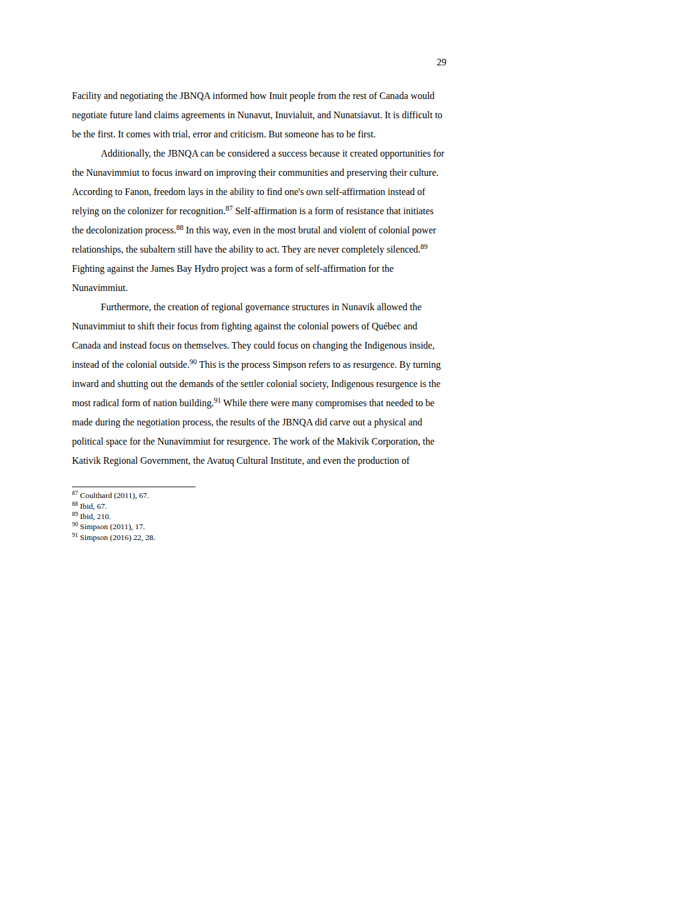29
Facility and negotiating the JBNQA informed how Inuit people from the rest of Canada would negotiate future land claims agreements in Nunavut, Inuvialuit, and Nunatsiavut. It is difficult to be the first. It comes with trial, error and criticism. But someone has to be first.
Additionally, the JBNQA can be considered a success because it created opportunities for the Nunavimmiut to focus inward on improving their communities and preserving their culture. According to Fanon, freedom lays in the ability to find one's own self-affirmation instead of relying on the colonizer for recognition.87 Self-affirmation is a form of resistance that initiates the decolonization process.88 In this way, even in the most brutal and violent of colonial power relationships, the subaltern still have the ability to act. They are never completely silenced.89 Fighting against the James Bay Hydro project was a form of self-affirmation for the Nunavimmiut.
Furthermore, the creation of regional governance structures in Nunavik allowed the Nunavimmiut to shift their focus from fighting against the colonial powers of Québec and Canada and instead focus on themselves. They could focus on changing the Indigenous inside, instead of the colonial outside.90 This is the process Simpson refers to as resurgence. By turning inward and shutting out the demands of the settler colonial society, Indigenous resurgence is the most radical form of nation building.91 While there were many compromises that needed to be made during the negotiation process, the results of the JBNQA did carve out a physical and political space for the Nunavimmiut for resurgence. The work of the Makivik Corporation, the Kativik Regional Government, the Avatuq Cultural Institute, and even the production of
87 Coulthard (2011), 67.
88 Ibid, 67.
89 Ibid, 210.
90 Simpson (2011), 17.
91 Simpson (2016) 22, 28.